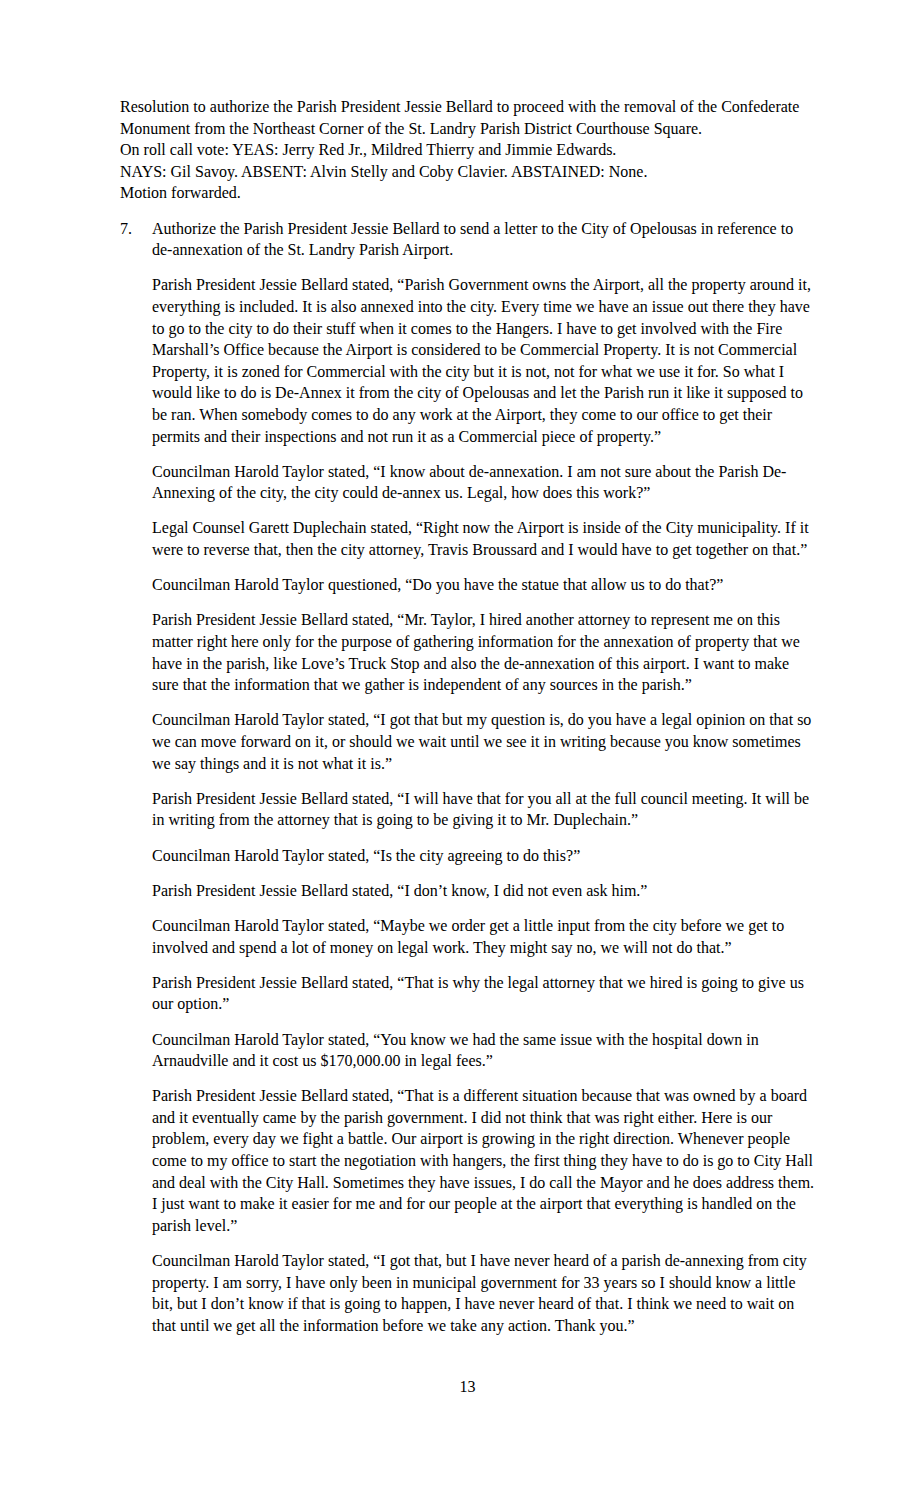Resolution to authorize the Parish President Jessie Bellard to proceed with the removal of the Confederate Monument from the Northeast Corner of the St. Landry Parish District Courthouse Square.
On roll call vote: YEAS: Jerry Red Jr., Mildred Thierry and Jimmie Edwards.
NAYS: Gil Savoy. ABSENT: Alvin Stelly and Coby Clavier. ABSTAINED: None.
Motion forwarded.
7.
Authorize the Parish President Jessie Bellard to send a letter to the City of Opelousas in reference to de-annexation of the St. Landry Parish Airport.
Parish President Jessie Bellard stated, “Parish Government owns the Airport, all the property around it, everything is included. It is also annexed into the city. Every time we have an issue out there they have to go to the city to do their stuff when it comes to the Hangers. I have to get involved with the Fire Marshall’s Office because the Airport is considered to be Commercial Property. It is not Commercial Property, it is zoned for Commercial with the city but it is not, not for what we use it for. So what I would like to do is De-Annex it from the city of Opelousas and let the Parish run it like it supposed to be ran. When somebody comes to do any work at the Airport, they come to our office to get their permits and their inspections and not run it as a Commercial piece of property.”
Councilman Harold Taylor stated, “I know about de-annexation. I am not sure about the Parish De-Annexing of the city, the city could de-annex us. Legal, how does this work?”
Legal Counsel Garett Duplechain stated, “Right now the Airport is inside of the City municipality. If it were to reverse that, then the city attorney, Travis Broussard and I would have to get together on that.”
Councilman Harold Taylor questioned, “Do you have the statue that allow us to do that?”
Parish President Jessie Bellard stated, “Mr. Taylor, I hired another attorney to represent me on this matter right here only for the purpose of gathering information for the annexation of property that we have in the parish, like Love’s Truck Stop and also the de-annexation of this airport. I want to make sure that the information that we gather is independent of any sources in the parish.”
Councilman Harold Taylor stated, “I got that but my question is, do you have a legal opinion on that so we can move forward on it, or should we wait until we see it in writing because you know sometimes we say things and it is not what it is.”
Parish President Jessie Bellard stated, “I will have that for you all at the full council meeting. It will be in writing from the attorney that is going to be giving it to Mr. Duplechain.”
Councilman Harold Taylor stated, “Is the city agreeing to do this?”
Parish President Jessie Bellard stated, “I don’t know, I did not even ask him.”
Councilman Harold Taylor stated, “Maybe we order get a little input from the city before we get to involved and spend a lot of money on legal work. They might say no, we will not do that.”
Parish President Jessie Bellard stated, “That is why the legal attorney that we hired is going to give us our option.”
Councilman Harold Taylor stated, “You know we had the same issue with the hospital down in Arnaudville and it cost us $170,000.00 in legal fees.”
Parish President Jessie Bellard stated, “That is a different situation because that was owned by a board and it eventually came by the parish government. I did not think that was right either. Here is our problem, every day we fight a battle. Our airport is growing in the right direction. Whenever people come to my office to start the negotiation with hangers, the first thing they have to do is go to City Hall and deal with the City Hall. Sometimes they have issues, I do call the Mayor and he does address them. I just want to make it easier for me and for our people at the airport that everything is handled on the parish level.”
Councilman Harold Taylor stated, “I got that, but I have never heard of a parish de-annexing from city property. I am sorry, I have only been in municipal government for 33 years so I should know a little bit, but I don’t know if that is going to happen, I have never heard of that. I think we need to wait on that until we get all the information before we take any action. Thank you.”
13